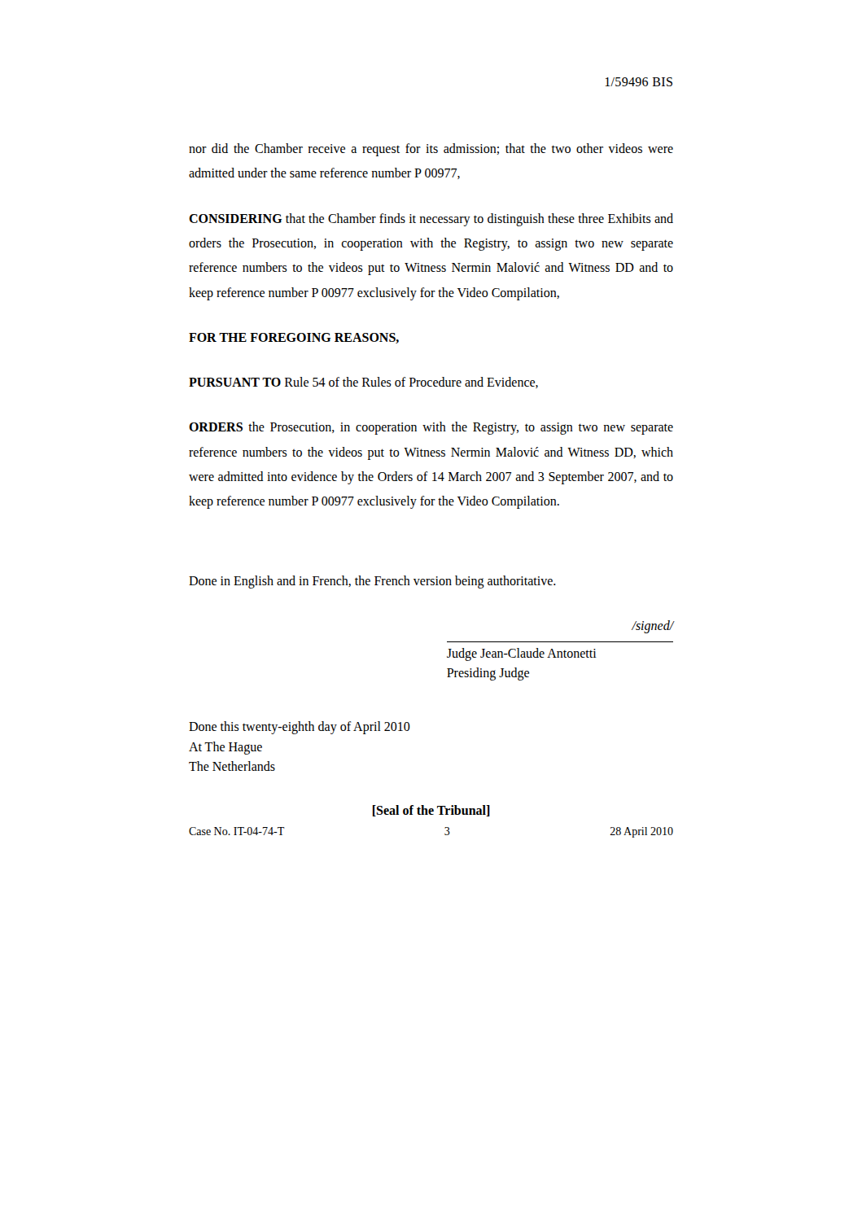1/59496 BIS
nor did the Chamber receive a request for its admission; that the two other videos were admitted under the same reference number P 00977,
CONSIDERING that the Chamber finds it necessary to distinguish these three Exhibits and orders the Prosecution, in cooperation with the Registry, to assign two new separate reference numbers to the videos put to Witness Nermin Malović and Witness DD and to keep reference number P 00977 exclusively for the Video Compilation,
FOR THE FOREGOING REASONS,
PURSUANT TO Rule 54 of the Rules of Procedure and Evidence,
ORDERS the Prosecution, in cooperation with the Registry, to assign two new separate reference numbers to the videos put to Witness Nermin Malović and Witness DD, which were admitted into evidence by the Orders of 14 March 2007 and 3 September 2007, and to keep reference number P 00977 exclusively for the Video Compilation.
Done in English and in French, the French version being authoritative.
/signed/
Judge Jean-Claude Antonetti
Presiding Judge
Done this twenty-eighth day of April 2010
At The Hague
The Netherlands
[Seal of the Tribunal]
Case No. IT-04-74-T 3 28 April 2010